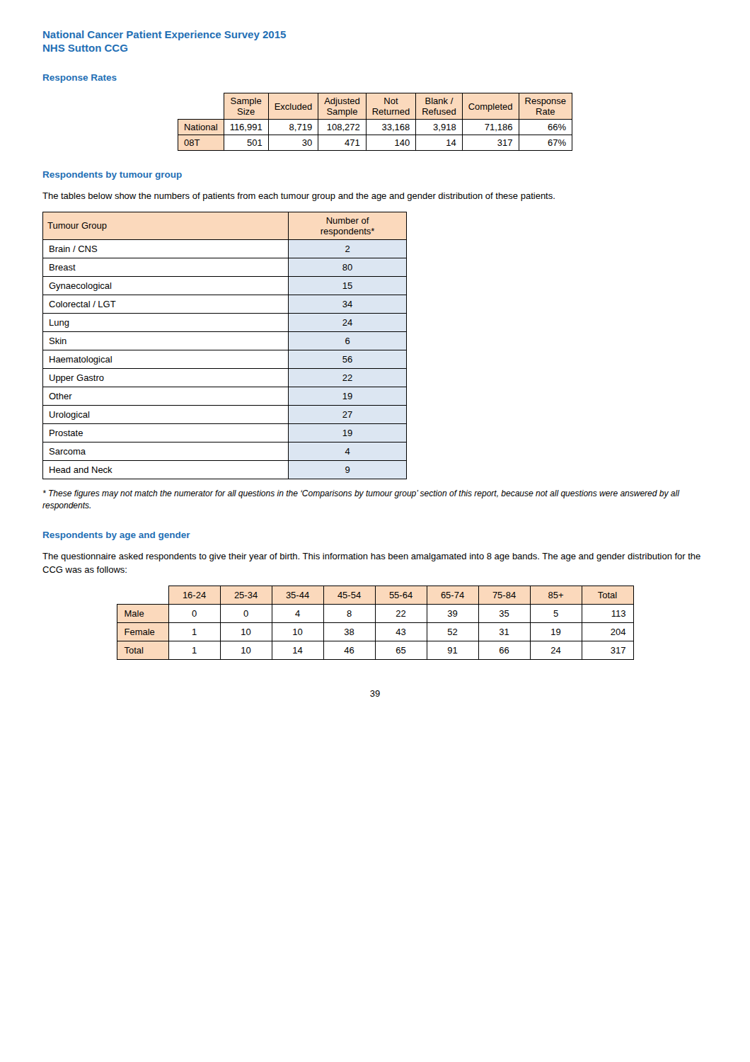National Cancer Patient Experience Survey 2015
NHS Sutton CCG
Response Rates
| | Sample Size | Excluded | Adjusted Sample | Not Returned | Blank / Refused | Completed | Response Rate |
| National | 116,991 | 8,719 | 108,272 | 33,168 | 3,918 | 71,186 | 66% |
| 08T | 501 | 30 | 471 | 140 | 14 | 317 | 67% |
Respondents by tumour group
The tables below show the numbers of patients from each tumour group and the age and gender distribution of these patients.
| Tumour Group | Number of respondents* |
| --- | --- |
| Brain / CNS | 2 |
| Breast | 80 |
| Gynaecological | 15 |
| Colorectal / LGT | 34 |
| Lung | 24 |
| Skin | 6 |
| Haematological | 56 |
| Upper Gastro | 22 |
| Other | 19 |
| Urological | 27 |
| Prostate | 19 |
| Sarcoma | 4 |
| Head and Neck | 9 |
* These figures may not match the numerator for all questions in the ‘Comparisons by tumour group’ section of this report, because not all questions were answered by all respondents.
Respondents by age and gender
The questionnaire asked respondents to give their year of birth. This information has been amalgamated into 8 age bands. The age and gender distribution for the CCG was as follows:
| | 16-24 | 25-34 | 35-44 | 45-54 | 55-64 | 65-74 | 75-84 | 85+ | Total |
| Male | 0 | 0 | 4 | 8 | 22 | 39 | 35 | 5 | 113 |
| Female | 1 | 10 | 10 | 38 | 43 | 52 | 31 | 19 | 204 |
| Total | 1 | 10 | 14 | 46 | 65 | 91 | 66 | 24 | 317 |
39